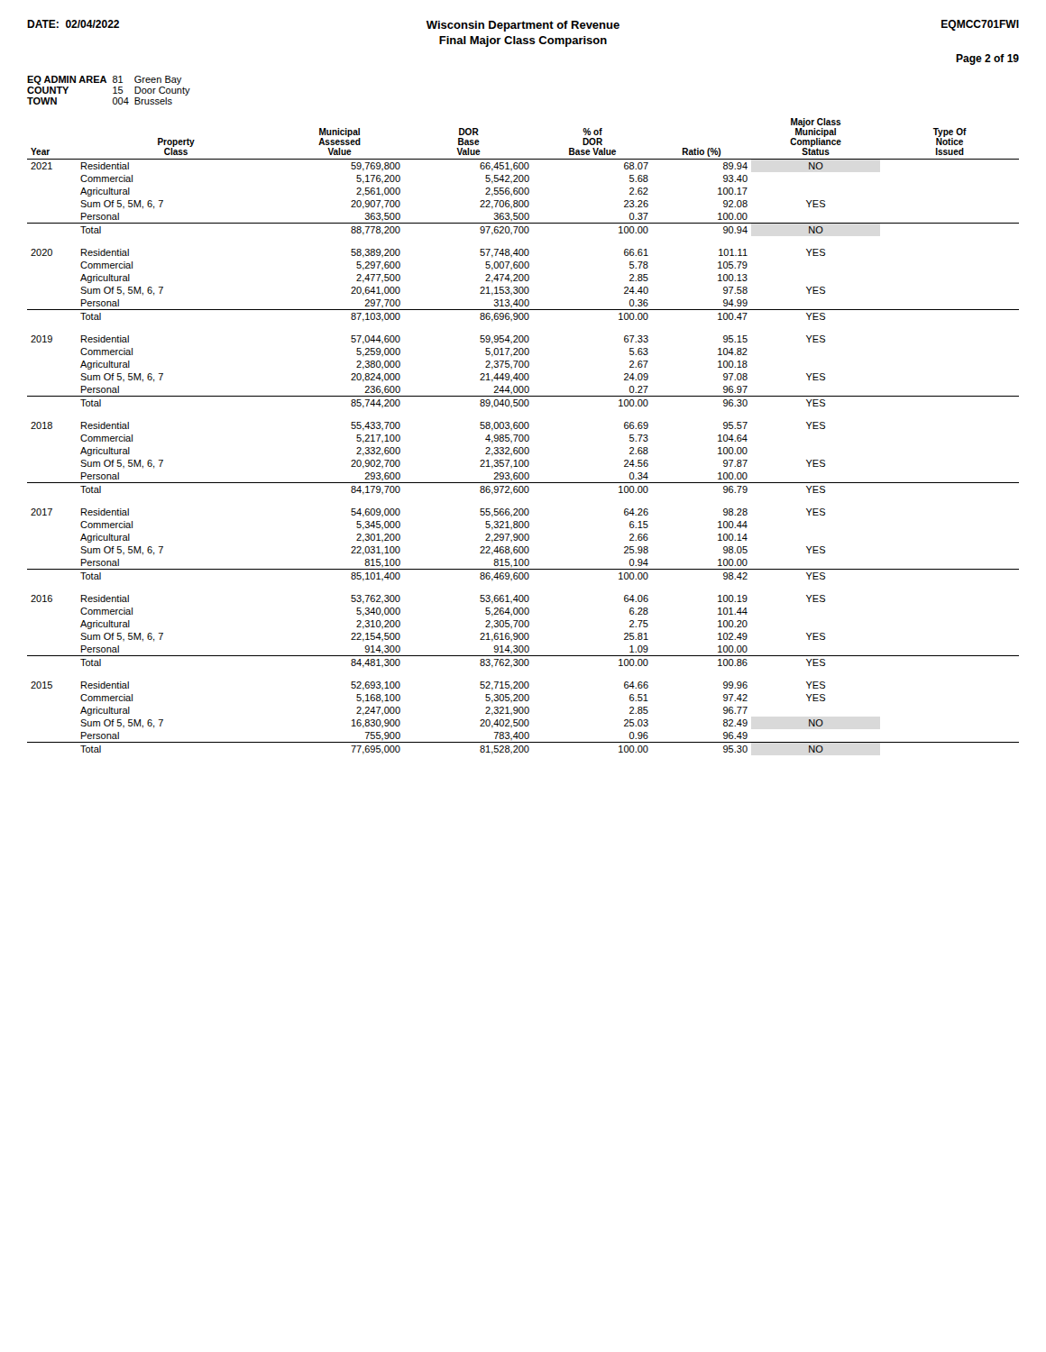| DATE: 02/04/2022 | Wisconsin Department of Revenue Final Major Class Comparison | EQMCC701FWI |
Page 2 of 19
| EQ ADMIN AREA | 81 | Green Bay |
| COUNTY | 15 | Door County |
| TOWN | 004 | Brussels |
| Year | Property Class | Municipal Assessed Value | DOR Base Value | % of DOR Base Value | Ratio (%) | Major Class Municipal Compliance Status | Type Of Notice Issued |
| --- | --- | --- | --- | --- | --- | --- | --- |
| 2021 | Residential | 59,769,800 | 66,451,600 | 68.07 | 89.94 | NO | |
| | Commercial | 5,176,200 | 5,542,200 | 5.68 | 93.40 | | |
| | Agricultural | 2,561,000 | 2,556,600 | 2.62 | 100.17 | | |
| | Sum Of 5, 5M, 6, 7 | 20,907,700 | 22,706,800 | 23.26 | 92.08 | YES | |
| | Personal | 363,500 | 363,500 | 0.37 | 100.00 | | |
| | Total | 88,778,200 | 97,620,700 | 100.00 | 90.94 | NO | |
| 2020 | Residential | 58,389,200 | 57,748,400 | 66.61 | 101.11 | YES | |
| | Commercial | 5,297,600 | 5,007,600 | 5.78 | 105.79 | | |
| | Agricultural | 2,477,500 | 2,474,200 | 2.85 | 100.13 | | |
| | Sum Of 5, 5M, 6, 7 | 20,641,000 | 21,153,300 | 24.40 | 97.58 | YES | |
| | Personal | 297,700 | 313,400 | 0.36 | 94.99 | | |
| | Total | 87,103,000 | 86,696,900 | 100.00 | 100.47 | YES | |
| 2019 | Residential | 57,044,600 | 59,954,200 | 67.33 | 95.15 | YES | |
| | Commercial | 5,259,000 | 5,017,200 | 5.63 | 104.82 | | |
| | Agricultural | 2,380,000 | 2,375,700 | 2.67 | 100.18 | | |
| | Sum Of 5, 5M, 6, 7 | 20,824,000 | 21,449,400 | 24.09 | 97.08 | YES | |
| | Personal | 236,600 | 244,000 | 0.27 | 96.97 | | |
| | Total | 85,744,200 | 89,040,500 | 100.00 | 96.30 | YES | |
| 2018 | Residential | 55,433,700 | 58,003,600 | 66.69 | 95.57 | YES | |
| | Commercial | 5,217,100 | 4,985,700 | 5.73 | 104.64 | | |
| | Agricultural | 2,332,600 | 2,332,600 | 2.68 | 100.00 | | |
| | Sum Of 5, 5M, 6, 7 | 20,902,700 | 21,357,100 | 24.56 | 97.87 | YES | |
| | Personal | 293,600 | 293,600 | 0.34 | 100.00 | | |
| | Total | 84,179,700 | 86,972,600 | 100.00 | 96.79 | YES | |
| 2017 | Residential | 54,609,000 | 55,566,200 | 64.26 | 98.28 | YES | |
| | Commercial | 5,345,000 | 5,321,800 | 6.15 | 100.44 | | |
| | Agricultural | 2,301,200 | 2,297,900 | 2.66 | 100.14 | | |
| | Sum Of 5, 5M, 6, 7 | 22,031,100 | 22,468,600 | 25.98 | 98.05 | YES | |
| | Personal | 815,100 | 815,100 | 0.94 | 100.00 | | |
| | Total | 85,101,400 | 86,469,600 | 100.00 | 98.42 | YES | |
| 2016 | Residential | 53,762,300 | 53,661,400 | 64.06 | 100.19 | YES | |
| | Commercial | 5,340,000 | 5,264,000 | 6.28 | 101.44 | | |
| | Agricultural | 2,310,200 | 2,305,700 | 2.75 | 100.20 | | |
| | Sum Of 5, 5M, 6, 7 | 22,154,500 | 21,616,900 | 25.81 | 102.49 | YES | |
| | Personal | 914,300 | 914,300 | 1.09 | 100.00 | | |
| | Total | 84,481,300 | 83,762,300 | 100.00 | 100.86 | YES | |
| 2015 | Residential | 52,693,100 | 52,715,200 | 64.66 | 99.96 | YES | |
| | Commercial | 5,168,100 | 5,305,200 | 6.51 | 97.42 | YES | |
| | Agricultural | 2,247,000 | 2,321,900 | 2.85 | 96.77 | | |
| | Sum Of 5, 5M, 6, 7 | 16,830,900 | 20,402,500 | 25.03 | 82.49 | NO | |
| | Personal | 755,900 | 783,400 | 0.96 | 96.49 | | |
| | Total | 77,695,000 | 81,528,200 | 100.00 | 95.30 | NO | |